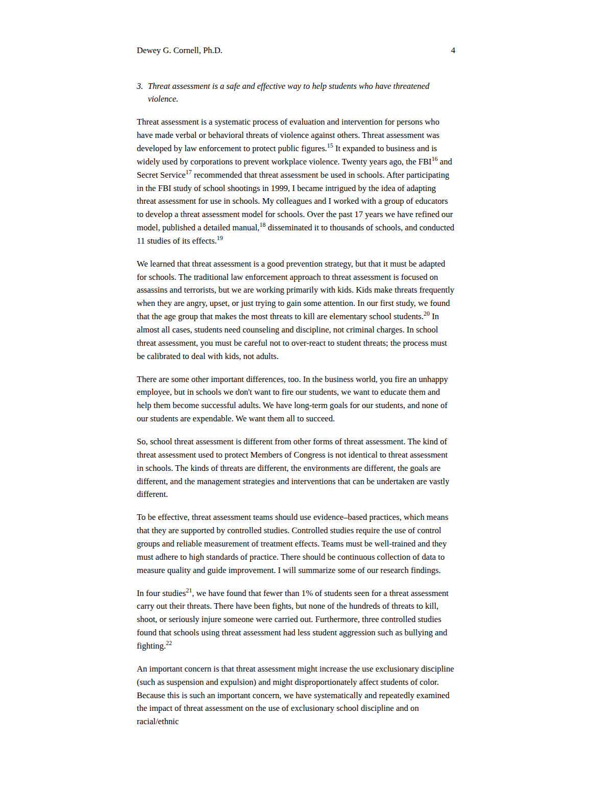Dewey G. Cornell, Ph.D.
4
3.
Threat assessment is a safe and effective way to help students who have threatened violence.
Threat assessment is a systematic process of evaluation and intervention for persons who have made verbal or behavioral threats of violence against others. Threat assessment was developed by law enforcement to protect public figures.15 It expanded to business and is widely used by corporations to prevent workplace violence. Twenty years ago, the FBI16 and Secret Service17 recommended that threat assessment be used in schools. After participating in the FBI study of school shootings in 1999, I became intrigued by the idea of adapting threat assessment for use in schools. My colleagues and I worked with a group of educators to develop a threat assessment model for schools. Over the past 17 years we have refined our model, published a detailed manual,18 disseminated it to thousands of schools, and conducted 11 studies of its effects.19
We learned that threat assessment is a good prevention strategy, but that it must be adapted for schools. The traditional law enforcement approach to threat assessment is focused on assassins and terrorists, but we are working primarily with kids. Kids make threats frequently when they are angry, upset, or just trying to gain some attention. In our first study, we found that the age group that makes the most threats to kill are elementary school students.20 In almost all cases, students need counseling and discipline, not criminal charges. In school threat assessment, you must be careful not to over-react to student threats; the process must be calibrated to deal with kids, not adults.
There are some other important differences, too. In the business world, you fire an unhappy employee, but in schools we don't want to fire our students, we want to educate them and help them become successful adults. We have long-term goals for our students, and none of our students are expendable. We want them all to succeed.
So, school threat assessment is different from other forms of threat assessment. The kind of threat assessment used to protect Members of Congress is not identical to threat assessment in schools. The kinds of threats are different, the environments are different, the goals are different, and the management strategies and interventions that can be undertaken are vastly different.
To be effective, threat assessment teams should use evidence–based practices, which means that they are supported by controlled studies. Controlled studies require the use of control groups and reliable measurement of treatment effects. Teams must be well-trained and they must adhere to high standards of practice. There should be continuous collection of data to measure quality and guide improvement. I will summarize some of our research findings.
In four studies21, we have found that fewer than 1% of students seen for a threat assessment carry out their threats. There have been fights, but none of the hundreds of threats to kill, shoot, or seriously injure someone were carried out. Furthermore, three controlled studies found that schools using threat assessment had less student aggression such as bullying and fighting.22
An important concern is that threat assessment might increase the use exclusionary discipline (such as suspension and expulsion) and might disproportionately affect students of color. Because this is such an important concern, we have systematically and repeatedly examined the impact of threat assessment on the use of exclusionary school discipline and on racial/ethnic